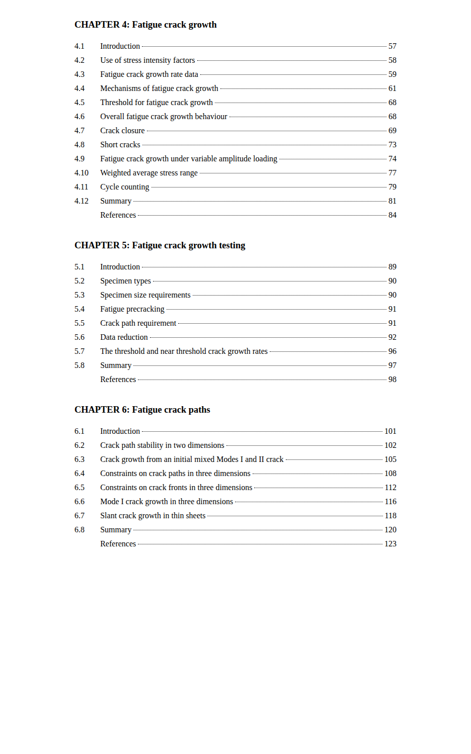CHAPTER 4: Fatigue crack growth
4.1 Introduction 57
4.2 Use of stress intensity factors 58
4.3 Fatigue crack growth rate data 59
4.4 Mechanisms of fatigue crack growth 61
4.5 Threshold for fatigue crack growth 68
4.6 Overall fatigue crack growth behaviour 68
4.7 Crack closure 69
4.8 Short cracks 73
4.9 Fatigue crack growth under variable amplitude loading 74
4.10 Weighted average stress range 77
4.11 Cycle counting 79
4.12 Summary 81
References 84
CHAPTER 5: Fatigue crack growth testing
5.1 Introduction 89
5.2 Specimen types 90
5.3 Specimen size requirements 90
5.4 Fatigue precracking 91
5.5 Crack path requirement 91
5.6 Data reduction 92
5.7 The threshold and near threshold crack growth rates 96
5.8 Summary 97
References 98
CHAPTER 6: Fatigue crack paths
6.1 Introduction 101
6.2 Crack path stability in two dimensions 102
6.3 Crack growth from an initial mixed Modes I and II crack 105
6.4 Constraints on crack paths in three dimensions 108
6.5 Constraints on crack fronts in three dimensions 112
6.6 Mode I crack growth in three dimensions 116
6.7 Slant crack growth in thin sheets 118
6.8 Summary 120
References 123